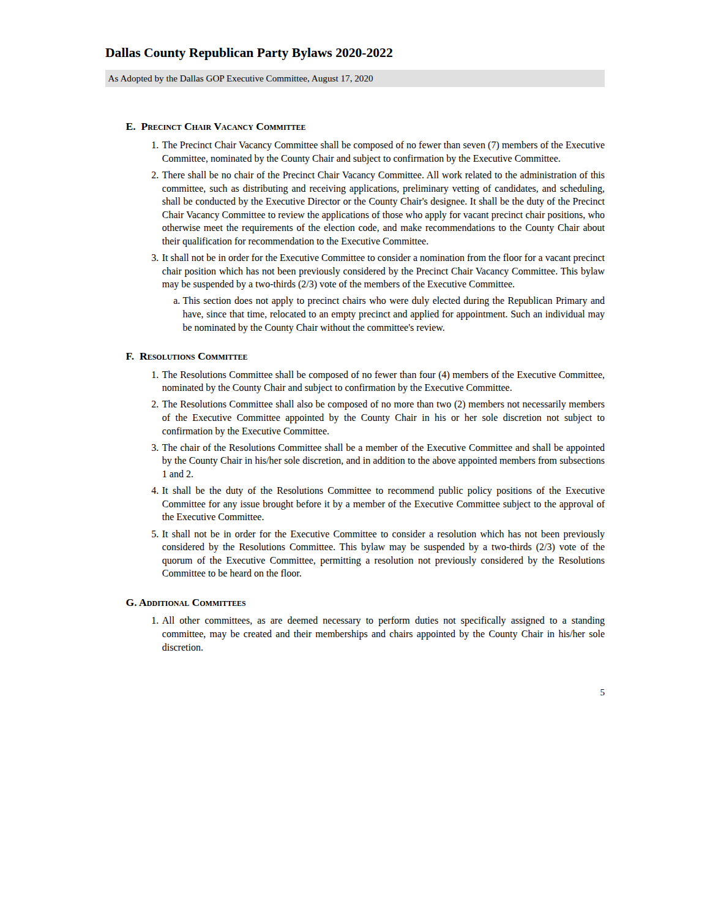Dallas County Republican Party Bylaws 2020-2022
As Adopted by the Dallas GOP Executive Committee, August 17, 2020
E. Precinct Chair Vacancy Committee
The Precinct Chair Vacancy Committee shall be composed of no fewer than seven (7) members of the Executive Committee, nominated by the County Chair and subject to confirmation by the Executive Committee.
There shall be no chair of the Precinct Chair Vacancy Committee. All work related to the administration of this committee, such as distributing and receiving applications, preliminary vetting of candidates, and scheduling, shall be conducted by the Executive Director or the County Chair's designee. It shall be the duty of the Precinct Chair Vacancy Committee to review the applications of those who apply for vacant precinct chair positions, who otherwise meet the requirements of the election code, and make recommendations to the County Chair about their qualification for recommendation to the Executive Committee.
It shall not be in order for the Executive Committee to consider a nomination from the floor for a vacant precinct chair position which has not been previously considered by the Precinct Chair Vacancy Committee. This bylaw may be suspended by a two-thirds (2/3) vote of the members of the Executive Committee.
This section does not apply to precinct chairs who were duly elected during the Republican Primary and have, since that time, relocated to an empty precinct and applied for appointment. Such an individual may be nominated by the County Chair without the committee's review.
F. Resolutions Committee
The Resolutions Committee shall be composed of no fewer than four (4) members of the Executive Committee, nominated by the County Chair and subject to confirmation by the Executive Committee.
The Resolutions Committee shall also be composed of no more than two (2) members not necessarily members of the Executive Committee appointed by the County Chair in his or her sole discretion not subject to confirmation by the Executive Committee.
The chair of the Resolutions Committee shall be a member of the Executive Committee and shall be appointed by the County Chair in his/her sole discretion, and in addition to the above appointed members from subsections 1 and 2.
It shall be the duty of the Resolutions Committee to recommend public policy positions of the Executive Committee for any issue brought before it by a member of the Executive Committee subject to the approval of the Executive Committee.
It shall not be in order for the Executive Committee to consider a resolution which has not been previously considered by the Resolutions Committee. This bylaw may be suspended by a two-thirds (2/3) vote of the quorum of the Executive Committee, permitting a resolution not previously considered by the Resolutions Committee to be heard on the floor.
G. Additional Committees
All other committees, as are deemed necessary to perform duties not specifically assigned to a standing committee, may be created and their memberships and chairs appointed by the County Chair in his/her sole discretion.
5